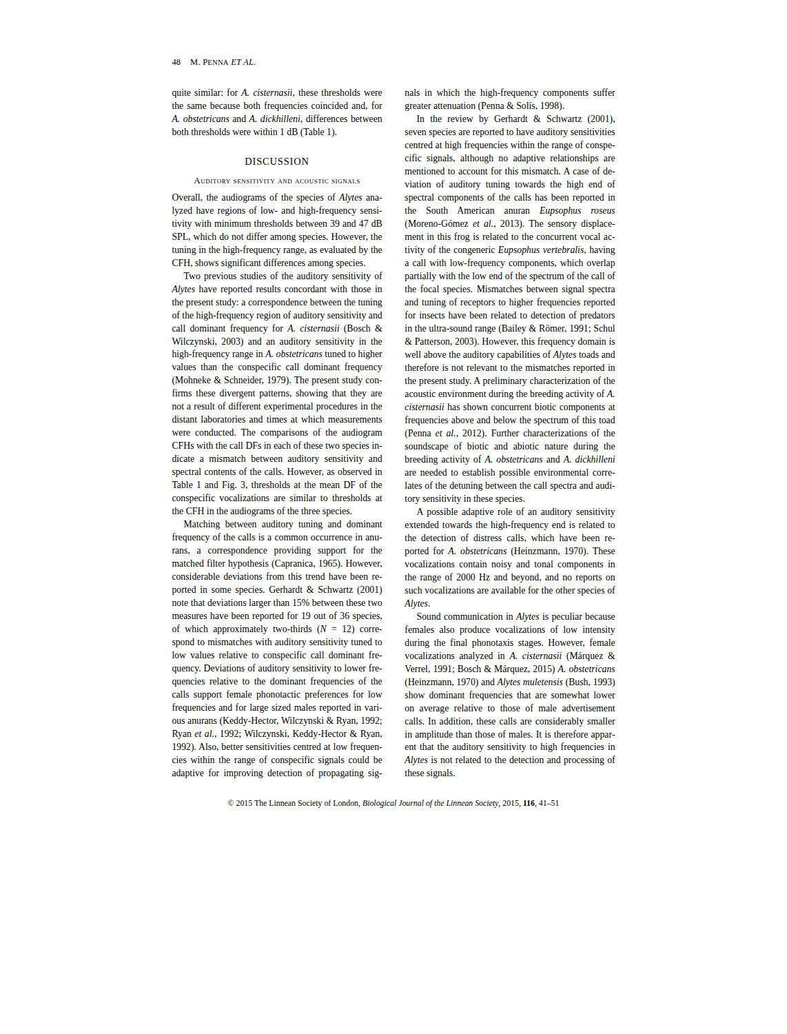48 M. PENNA ET AL.
quite similar: for A. cisternasii, these thresholds were the same because both frequencies coincided and, for A. obstetricans and A. dickhilleni, differences between both thresholds were within 1 dB (Table 1).
DISCUSSION
Auditory sensitivity and acoustic signals
Overall, the audiograms of the species of Alytes analyzed have regions of low- and high-frequency sensitivity with minimum thresholds between 39 and 47 dB SPL, which do not differ among species. However, the tuning in the high-frequency range, as evaluated by the CFH, shows significant differences among species.
Two previous studies of the auditory sensitivity of Alytes have reported results concordant with those in the present study: a correspondence between the tuning of the high-frequency region of auditory sensitivity and call dominant frequency for A. cisternasii (Bosch & Wilczynski, 2003) and an auditory sensitivity in the high-frequency range in A. obstetricans tuned to higher values than the conspecific call dominant frequency (Mohneke & Schneider, 1979). The present study confirms these divergent patterns, showing that they are not a result of different experimental procedures in the distant laboratories and times at which measurements were conducted. The comparisons of the audiogram CFHs with the call DFs in each of these two species indicate a mismatch between auditory sensitivity and spectral contents of the calls. However, as observed in Table 1 and Fig. 3, thresholds at the mean DF of the conspecific vocalizations are similar to thresholds at the CFH in the audiograms of the three species.
Matching between auditory tuning and dominant frequency of the calls is a common occurrence in anurans, a correspondence providing support for the matched filter hypothesis (Capranica, 1965). However, considerable deviations from this trend have been reported in some species. Gerhardt & Schwartz (2001) note that deviations larger than 15% between these two measures have been reported for 19 out of 36 species, of which approximately two-thirds (N = 12) correspond to mismatches with auditory sensitivity tuned to low values relative to conspecific call dominant frequency. Deviations of auditory sensitivity to lower frequencies relative to the dominant frequencies of the calls support female phonotactic preferences for low frequencies and for large sized males reported in various anurans (Keddy-Hector, Wilczynski & Ryan, 1992; Ryan et al., 1992; Wilczynski, Keddy-Hector & Ryan, 1992). Also, better sensitivities centred at low frequencies within the range of conspecific signals could be adaptive for improving detection of propagating signals in which the high-frequency components suffer greater attenuation (Penna & Solís, 1998).
In the review by Gerhardt & Schwartz (2001), seven species are reported to have auditory sensitivities centred at high frequencies within the range of conspecific signals, although no adaptive relationships are mentioned to account for this mismatch. A case of deviation of auditory tuning towards the high end of spectral components of the calls has been reported in the South American anuran Eupsophus roseus (Moreno-Gómez et al., 2013). The sensory displacement in this frog is related to the concurrent vocal activity of the congeneric Eupsophus vertebralis, having a call with low-frequency components, which overlap partially with the low end of the spectrum of the call of the focal species. Mismatches between signal spectra and tuning of receptors to higher frequencies reported for insects have been related to detection of predators in the ultra-sound range (Bailey & Römer, 1991; Schul & Patterson, 2003). However, this frequency domain is well above the auditory capabilities of Alytes toads and therefore is not relevant to the mismatches reported in the present study. A preliminary characterization of the acoustic environment during the breeding activity of A. cisternasii has shown concurrent biotic components at frequencies above and below the spectrum of this toad (Penna et al., 2012). Further characterizations of the soundscape of biotic and abiotic nature during the breeding activity of A. obstetricans and A. dickhilleni are needed to establish possible environmental correlates of the detuning between the call spectra and auditory sensitivity in these species.
A possible adaptive role of an auditory sensitivity extended towards the high-frequency end is related to the detection of distress calls, which have been reported for A. obstetricans (Heinzmann, 1970). These vocalizations contain noisy and tonal components in the range of 2000 Hz and beyond, and no reports on such vocalizations are available for the other species of Alytes.
Sound communication in Alytes is peculiar because females also produce vocalizations of low intensity during the final phonotaxis stages. However, female vocalizations analyzed in A. cisternasii (Márquez & Verrel, 1991; Bosch & Márquez, 2015) A. obstetricans (Heinzmann, 1970) and Alytes muletensis (Bush, 1993) show dominant frequencies that are somewhat lower on average relative to those of male advertisement calls. In addition, these calls are considerably smaller in amplitude than those of males. It is therefore apparent that the auditory sensitivity to high frequencies in Alytes is not related to the detection and processing of these signals.
© 2015 The Linnean Society of London, Biological Journal of the Linnean Society, 2015, 116, 41–51